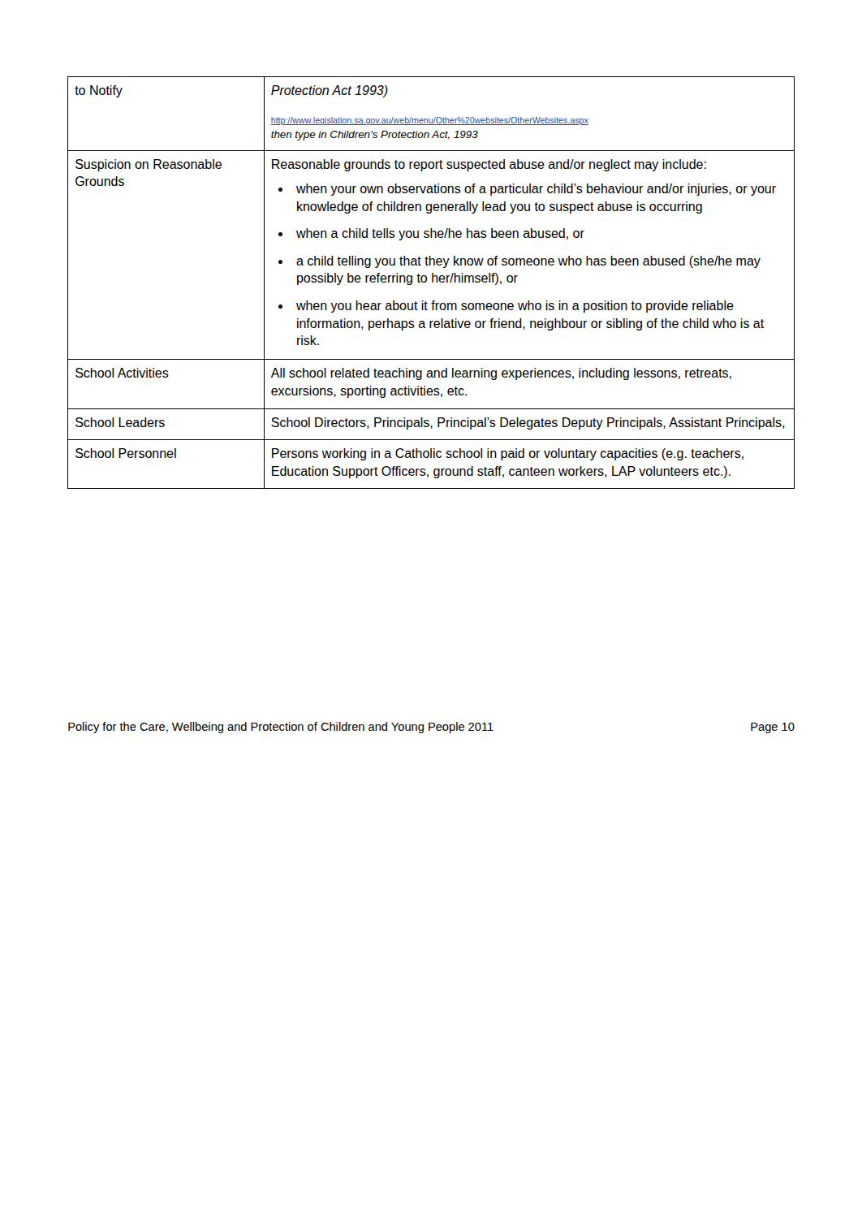| to Notify | Protection Act 1993) http://www.legislation.sa.gov.au/web/menu/Other%20websites/OtherWebsites.aspx then type in Children’s Protection Act, 1993 |
| Suspicion on Reasonable Grounds | Reasonable grounds to report suspected abuse and/or neglect may include: when your own observations of a particular child’s behaviour and/or injuries, or your knowledge of children generally lead you to suspect abuse is occurring when a child tells you she/he has been abused, or a child telling you that they know of someone who has been abused (she/he may possibly be referring to her/himself), or when you hear about it from someone who is in a position to provide reliable information, perhaps a relative or friend, neighbour or sibling of the child who is at risk. |
| School Activities | All school related teaching and learning experiences, including lessons, retreats, excursions, sporting activities, etc. |
| School Leaders | School Directors, Principals, Principal’s Delegates Deputy Principals, Assistant Principals, |
| School Personnel | Persons working in a Catholic school in paid or voluntary capacities (e.g. teachers, Education Support Officers, ground staff, canteen workers, LAP volunteers etc.). |
Policy for the Care, Wellbeing and Protection of Children and Young People 2011
Page 10